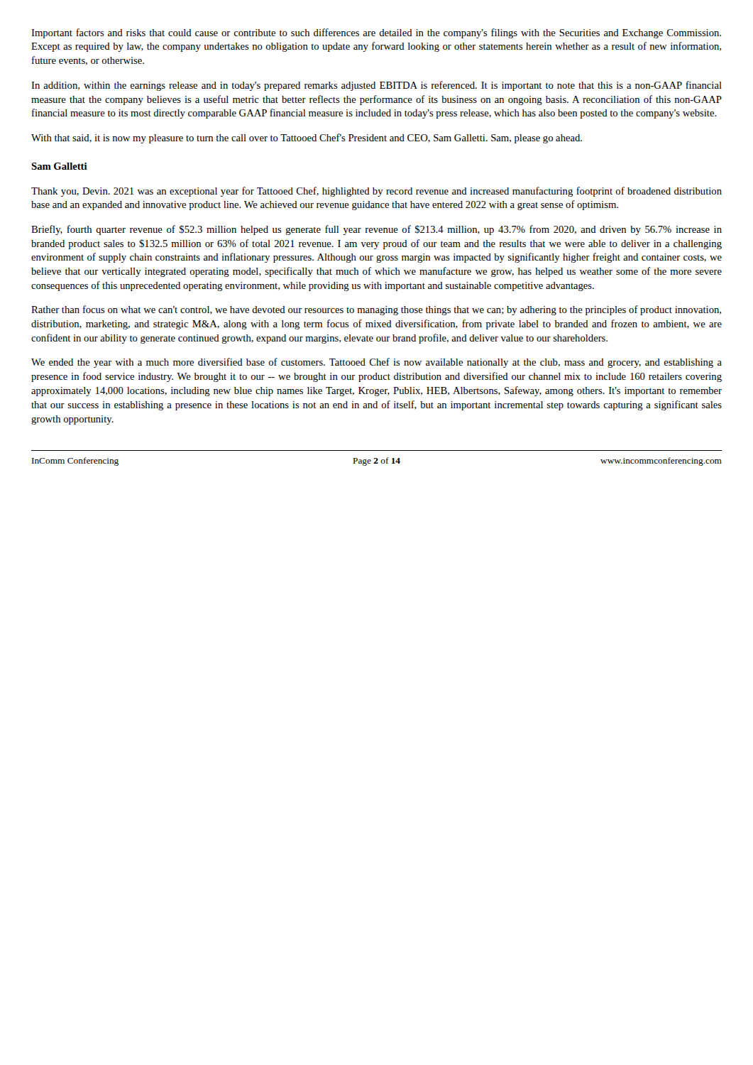Important factors and risks that could cause or contribute to such differences are detailed in the company's filings with the Securities and Exchange Commission. Except as required by law, the company undertakes no obligation to update any forward looking or other statements herein whether as a result of new information, future events, or otherwise.
In addition, within the earnings release and in today's prepared remarks adjusted EBITDA is referenced. It is important to note that this is a non-GAAP financial measure that the company believes is a useful metric that better reflects the performance of its business on an ongoing basis. A reconciliation of this non-GAAP financial measure to its most directly comparable GAAP financial measure is included in today's press release, which has also been posted to the company's website.
With that said, it is now my pleasure to turn the call over to Tattooed Chef's President and CEO, Sam Galletti. Sam, please go ahead.
Sam Galletti
Thank you, Devin. 2021 was an exceptional year for Tattooed Chef, highlighted by record revenue and increased manufacturing footprint of broadened distribution base and an expanded and innovative product line. We achieved our revenue guidance that have entered 2022 with a great sense of optimism.
Briefly, fourth quarter revenue of $52.3 million helped us generate full year revenue of $213.4 million, up 43.7% from 2020, and driven by 56.7% increase in branded product sales to $132.5 million or 63% of total 2021 revenue. I am very proud of our team and the results that we were able to deliver in a challenging environment of supply chain constraints and inflationary pressures. Although our gross margin was impacted by significantly higher freight and container costs, we believe that our vertically integrated operating model, specifically that much of which we manufacture we grow, has helped us weather some of the more severe consequences of this unprecedented operating environment, while providing us with important and sustainable competitive advantages.
Rather than focus on what we can't control, we have devoted our resources to managing those things that we can; by adhering to the principles of product innovation, distribution, marketing, and strategic M&A, along with a long term focus of mixed diversification, from private label to branded and frozen to ambient, we are confident in our ability to generate continued growth, expand our margins, elevate our brand profile, and deliver value to our shareholders.
We ended the year with a much more diversified base of customers. Tattooed Chef is now available nationally at the club, mass and grocery, and establishing a presence in food service industry. We brought it to our -- we brought in our product distribution and diversified our channel mix to include 160 retailers covering approximately 14,000 locations, including new blue chip names like Target, Kroger, Publix, HEB, Albertsons, Safeway, among others. It's important to remember that our success in establishing a presence in these locations is not an end in and of itself, but an important incremental step towards capturing a significant sales growth opportunity.
InComm Conferencing
Page 2 of 14
www.incommconferencing.com